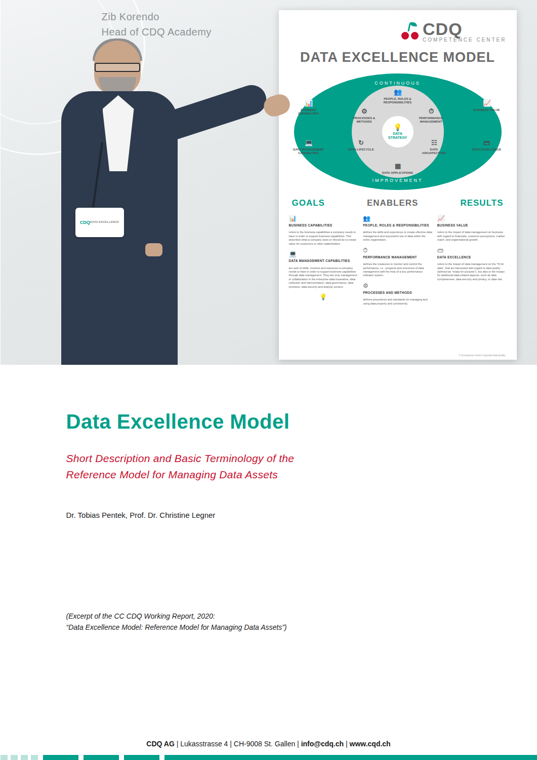Zib Korendo
Head of CDQ Academy
CDQ
DATA EXCELLENCE
CDQ
COMPETENCE CENTER
DATA EXCELLENCE MODEL
CONTINUOUS
IMPROVEMENT
💡 DATA
STRATEGY
👥PEOPLE, ROLES & RESPONSIBILITIES
⏱PERFORMANCE MANAGEMENT
☷DATA ARCHITECTURE
▦DATA APPLICATIONS
↻DATA LIFECYCLE
⚙PROCESSES & METHODS
📊BUSINESS CAPABILITIES
💻DATA MANAGEMENT CAPABILITIES
📈BUSINESS VALUE
🗃DATA EXCELLENCE
↑
↑
GOALS ENABLERS RESULTS
📊
BUSINESS CAPABILITIES
refers to the business capabilities a company needs to have in order to support business capabilities. This describes what a company does or should do to create value for customers or other stakeholders.
💻
DATA MANAGEMENT CAPABILITIES
are sets of skills, routines and resources a company needs to have in order to support business capabilities through data management. They are truly management or collaboration in the enterprise data imperative, data collection and harmonization, data governance, data provision, data security and analytic centers.
💡
👥
PEOPLE, ROLES & RESPONSIBILITIES
defines the skills and experience to create effective data management and successful use of data within the entire organization.
⏱
PERFORMANCE MANAGEMENT
defines the measures to monitor and control the performance, i.e., progress and outcomes of data management with the help of a key performance indicator system.
⚙
PROCESSES AND METHODS
defines procedures and standards for managing and using data properly and consistently.
📈
BUSINESS VALUE
refers to the impact of data management on business with regard to financials, customer perceptions, market reach, and organizational growth.
🗃
DATA EXCELLENCE
refers to the impact of data management on the "fit for data", that are harvested with regard to data quality (defined as "ready for purpose"), but also to the impact for additional data-related aspects, such as data completeness, data security and privacy, or data risk.
© Competence Center Corporate Data Quality
Data Excellence Model
Short Description and Basic Terminology of the
Reference Model for Managing Data Assets
Dr. Tobias Pentek, Prof. Dr. Christine Legner
(Excerpt of the CC CDQ Working Report, 2020:
“Data Excellence Model: Reference Model for Managing Data Assets”)
CDQ AG | Lukasstrasse 4 | CH-9008 St. Gallen | info@cdq.ch | www.cqd.ch